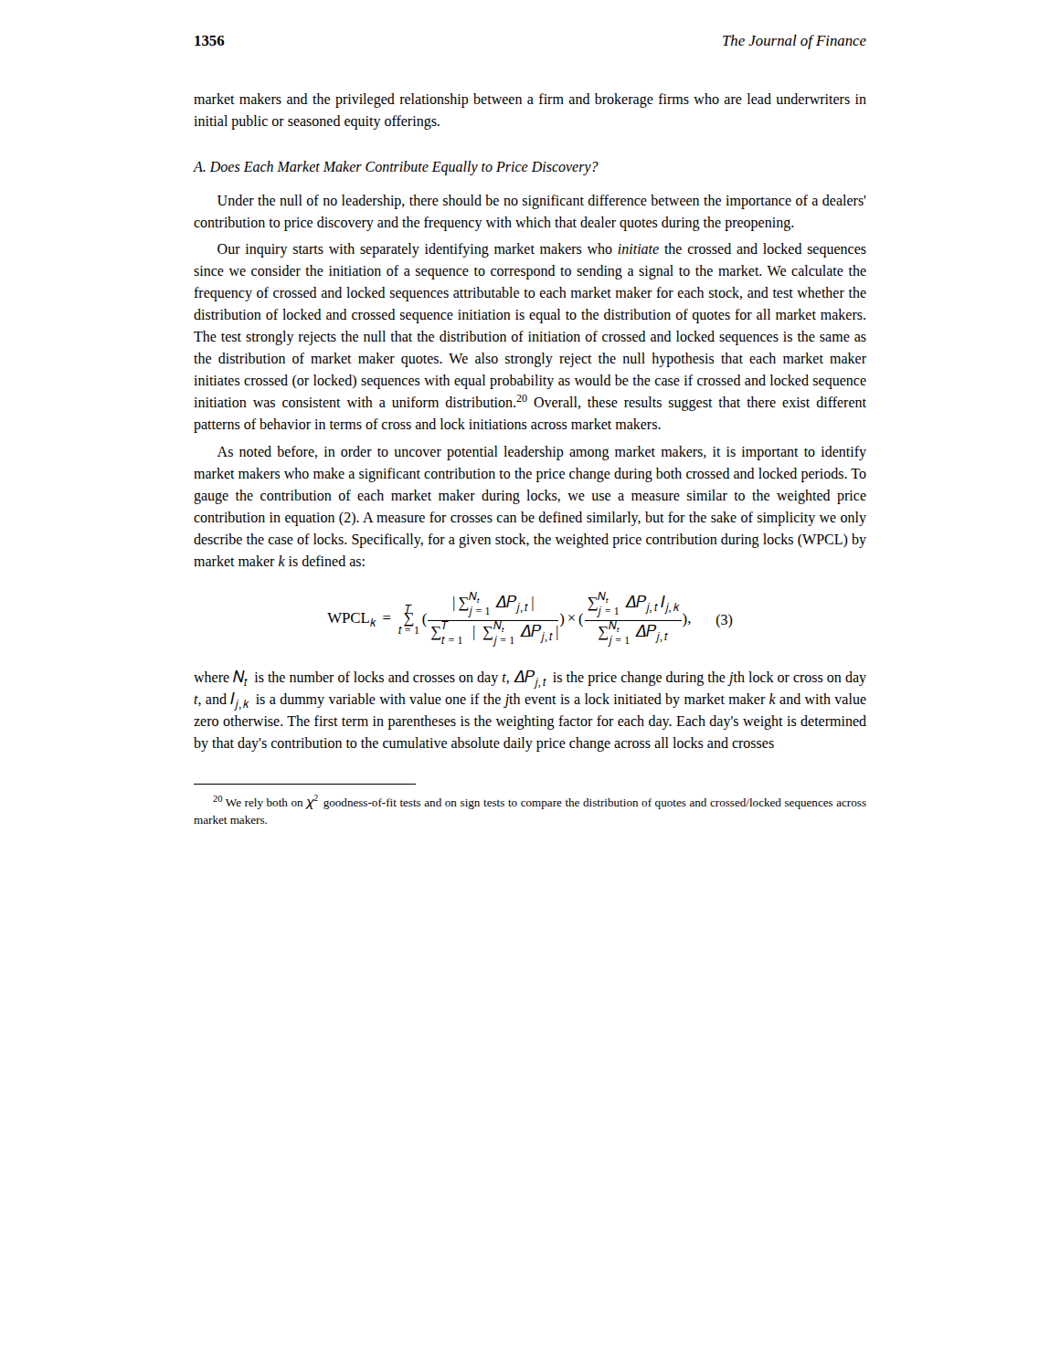1356 The Journal of Finance
market makers and the privileged relationship between a firm and brokerage firms who are lead underwriters in initial public or seasoned equity offerings.
A. Does Each Market Maker Contribute Equally to Price Discovery?
Under the null of no leadership, there should be no significant difference between the importance of a dealers' contribution to price discovery and the frequency with which that dealer quotes during the preopening.
Our inquiry starts with separately identifying market makers who initiate the crossed and locked sequences since we consider the initiation of a sequence to correspond to sending a signal to the market. We calculate the frequency of crossed and locked sequences attributable to each market maker for each stock, and test whether the distribution of locked and crossed sequence initiation is equal to the distribution of quotes for all market makers. The test strongly rejects the null that the distribution of initiation of crossed and locked sequences is the same as the distribution of market maker quotes. We also strongly reject the null hypothesis that each market maker initiates crossed (or locked) sequences with equal probability as would be the case if crossed and locked sequence initiation was consistent with a uniform distribution.20 Overall, these results suggest that there exist different patterns of behavior in terms of cross and lock initiations across market makers.
As noted before, in order to uncover potential leadership among market makers, it is important to identify market makers who make a significant contribution to the price change during both crossed and locked periods. To gauge the contribution of each market maker during locks, we use a measure similar to the weighted price contribution in equation (2). A measure for crosses can be defined similarly, but for the sake of simplicity we only describe the case of locks. Specifically, for a given stock, the weighted price contribution during locks (WPCL) by market maker k is defined as:
WPCLk = ∑ t=1 T ( | ∑ j=1 Nt ΔPj,t | ∑ t=1 T | ∑ j=1 Nt ΔPj,t | ) × ( ∑ j=1 Nt ΔPj,t Ij,k ∑ j=1 Nt ΔPj,t ) ,
(3)
where Nt is the number of locks and crosses on day t, ΔPj,t is the price change during the jth lock or cross on day t, and Ij,k is a dummy variable with value one if the jth event is a lock initiated by market maker k and with value zero otherwise. The first term in parentheses is the weighting factor for each day. Each day's weight is determined by that day's contribution to the cumulative absolute daily price change across all locks and crosses
20 We rely both on χ2 goodness-of-fit tests and on sign tests to compare the distribution of quotes and crossed/locked sequences across market makers.